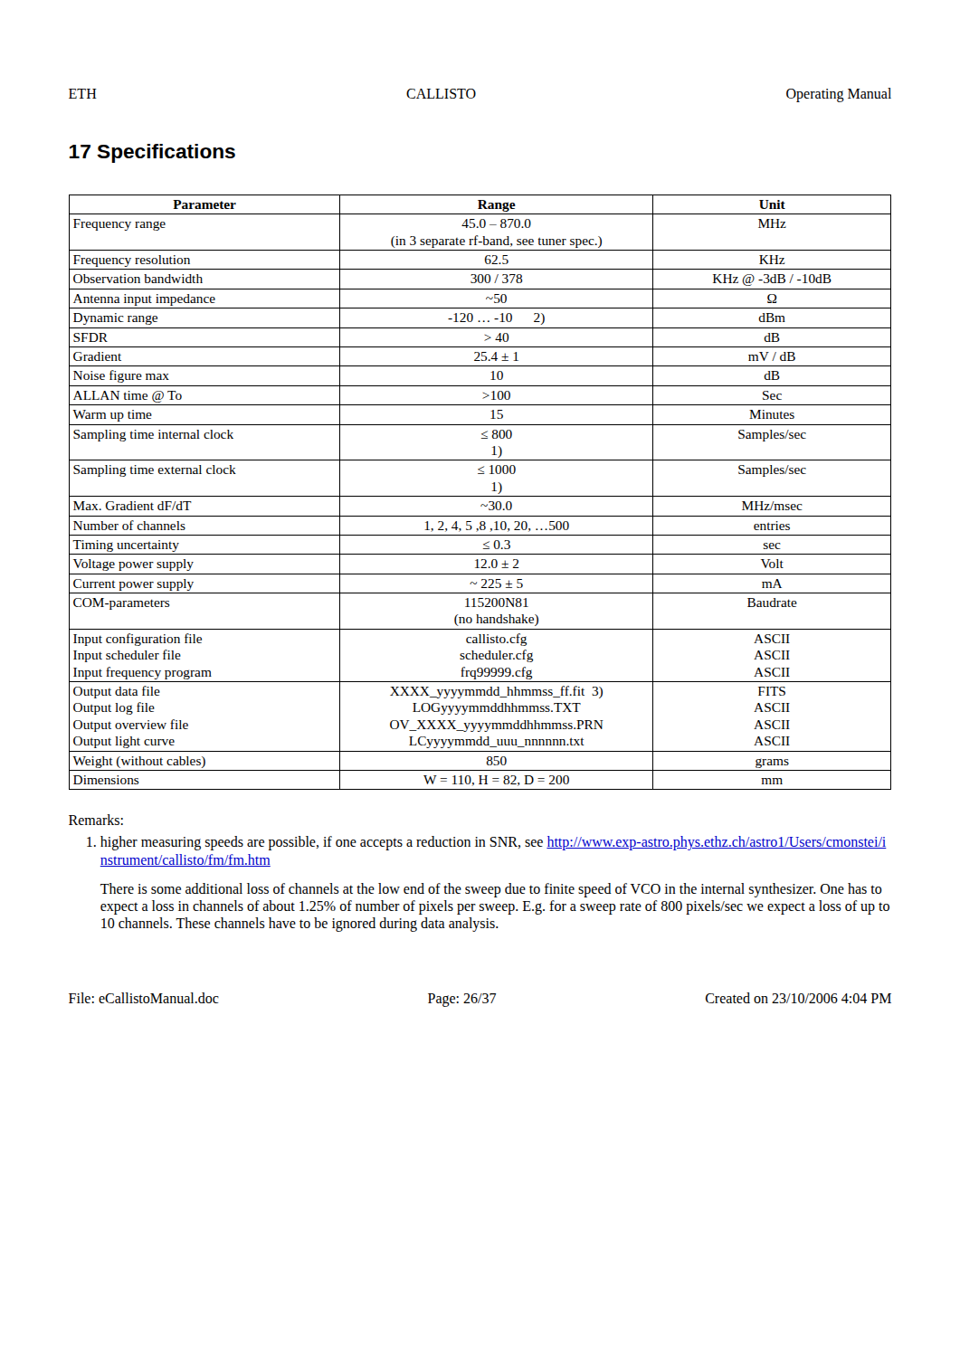ETH
CALLISTO
Operating Manual
17 Specifications
| Parameter | Range | Unit |
| --- | --- | --- |
| Frequency range | 45.0 – 870.0 (in 3 separate rf-band, see tuner spec.) | MHz |
| Frequency resolution | 62.5 | KHz |
| Observation bandwidth | 300 / 378 | KHz @ -3dB / -10dB |
| Antenna input impedance | ~50 | Ω |
| Dynamic range | -120 … -10 2) | dBm |
| SFDR | > 40 | dB |
| Gradient | 25.4 ± 1 | mV / dB |
| Noise figure max | 10 | dB |
| ALLAN time @ To | >100 | Sec |
| Warm up time | 15 | Minutes |
| Sampling time internal clock | ≤ 800 1) | Samples/sec |
| Sampling time external clock | ≤ 1000 1) | Samples/sec |
| Max. Gradient dF/dT | ~30.0 | MHz/msec |
| Number of channels | 1, 2, 4, 5 ,8 ,10, 20, …500 | entries |
| Timing uncertainty | ≤ 0.3 | sec |
| Voltage power supply | 12.0 ± 2 | Volt |
| Current power supply | ~ 225 ± 5 | mA |
| COM-parameters | 115200N81 (no handshake) | Baudrate |
| Input configuration file Input scheduler file Input frequency program | callisto.cfg scheduler.cfg frq99999.cfg | ASCII ASCII ASCII |
| Output data file Output log file Output overview file Output light curve | XXXX_yyyymmdd_hhmmss_ff.fit 3) LOGyyyymmddhhmmss.TXT OV_XXXX_yyyymmddhhmmss.PRN LCyyyymmdd_uuu_nnnnnn.txt | FITS ASCII ASCII ASCII |
| Weight (without cables) | 850 | grams |
| Dimensions | W = 110, H = 82, D = 200 | mm |
Remarks:
higher measuring speeds are possible, if one accepts a reduction in SNR, see http://www.exp-astro.phys.ethz.ch/astro1/Users/cmonstei/instrument/callisto/fm/fm.htm
There is some additional loss of channels at the low end of the sweep due to finite speed of VCO in the internal synthesizer. One has to expect a loss in channels of about 1.25% of number of pixels per sweep. E.g. for a sweep rate of 800 pixels/sec we expect a loss of up to 10 channels. These channels have to be ignored during data analysis.
File: eCallistoManual.doc
Page: 26/37
Created on 23/10/2006 4:04 PM